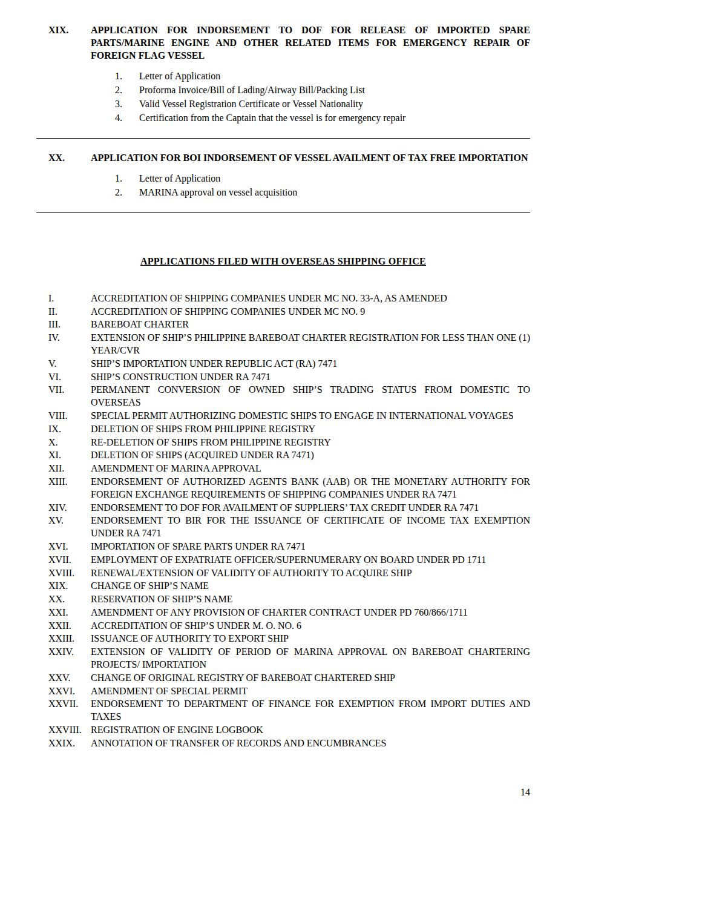XIX.
Application for Indorsement to DOF for Release of Imported Spare Parts/Marine Engine and Other Related Items for Emergency Repair of Foreign Flag Vessel
Letter of Application
Proforma Invoice/Bill of Lading/Airway Bill/Packing List
Valid Vessel Registration Certificate or Vessel Nationality
Certification from the Captain that the vessel is for emergency repair
XX.
Application for BOI Indorsement of Vessel Availment of Tax Free Importation
Letter of Application
MARINA approval on vessel acquisition
Applications Filed with Overseas Shipping Office
I. Accreditation of Shipping Companies under MC No. 33-A, as amended
II. Accreditation of Shipping Companies under MC No. 9
III. Bareboat Charter
IV. Extension of Ship’s Philippine Bareboat Charter Registration for less than one (1) year/CVR
V. Ship’s Importation under Republic Act (RA) 7471
VI. Ship’s Construction under RA 7471
VII. Permanent Conversion of Owned Ship’s Trading Status from Domestic to Overseas
VIII. Special Permit Authorizing Domestic Ships to Engage in International Voyages
IX. Deletion of Ships from Philippine Registry
X. Re-Deletion of Ships from Philippine Registry
XI. Deletion of Ships (Acquired under RA 7471)
XII. Amendment of MARINA Approval
XIII. Endorsement of Authorized Agents Bank (AAB) or the Monetary Authority for Foreign Exchange Requirements of Shipping Companies under RA 7471
XIV. Endorsement to DOF for Availment of Suppliers’ Tax Credit under RA 7471
XV. Endorsement to BIR for the Issuance of Certificate of Income Tax Exemption under RA 7471
XVI. Importation of Spare Parts under RA 7471
XVII. Employment of Expatriate Officer/Supernumerary on Board under PD 1711
XVIII. Renewal/Extension of Validity of Authority to Acquire Ship
XIX. Change of Ship’s Name
XX. Reservation of Ship’s Name
XXI. Amendment of any Provision of Charter Contract under PD 760/866/1711
XXII. Accreditation of Ship’s under M. O. No. 6
XXIII. Issuance of Authority to Export Ship
XXIV. Extension of Validity of Period of MARINA Approval on Bareboat Chartering Projects/ Importation
XXV. Change of Original Registry of Bareboat Chartered Ship
XXVI. Amendment of Special Permit
XXVII. Endorsement to Department of Finance for Exemption from Import Duties and Taxes
XXVIII. Registration of Engine Logbook
XXIX. Annotation of Transfer of Records and Encumbrances
14